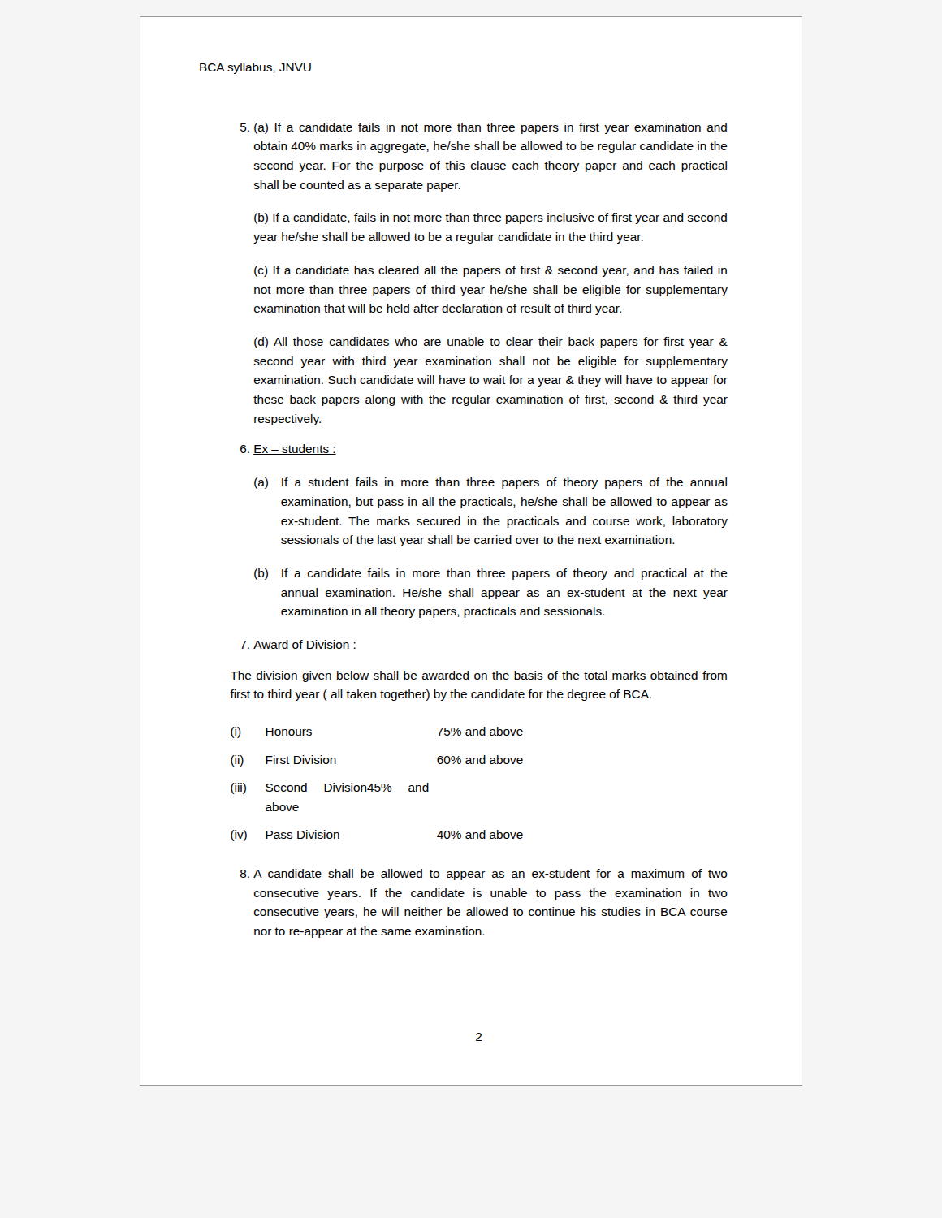BCA syllabus, JNVU
(a) If a candidate fails in not more than three papers in first year examination and obtain 40% marks in aggregate, he/she shall be allowed to be regular candidate in the second year. For the purpose of this clause each theory paper and each practical shall be counted as a separate paper.
(b) If a candidate, fails in not more than three papers inclusive of first year and second year he/she shall be allowed to be a regular candidate in the third year.
(c) If a candidate has cleared all the papers of first & second year, and has failed in not more than three papers of third year he/she shall be eligible for supplementary examination that will be held after declaration of result of third year.
(d) All those candidates who are unable to clear their back papers for first year & second year with third year examination shall not be eligible for supplementary examination. Such candidate will have to wait for a year & they will have to appear for these back papers along with the regular examination of first, second & third year respectively.
Ex – students :
(a) If a student fails in more than three papers of theory papers of the annual examination, but pass in all the practicals, he/she shall be allowed to appear as ex-student. The marks secured in the practicals and course work, laboratory sessionals of the last year shall be carried over to the next examination.
(b) If a candidate fails in more than three papers of theory and practical at the annual examination. He/she shall appear as an ex-student at the next year examination in all theory papers, practicals and sessionals.
Award of Division :
The division given below shall be awarded on the basis of the total marks obtained from first to third year ( all taken together) by the candidate for the degree of BCA.
| (i) | Honours | 75% and above |
| (ii) | First Division | 60% and above |
| (iii) | Second Division45% and above | |
| (iv) | Pass Division | 40% and above |
A candidate shall be allowed to appear as an ex-student for a maximum of two consecutive years. If the candidate is unable to pass the examination in two consecutive years, he will neither be allowed to continue his studies in BCA course nor to re-appear at the same examination.
2